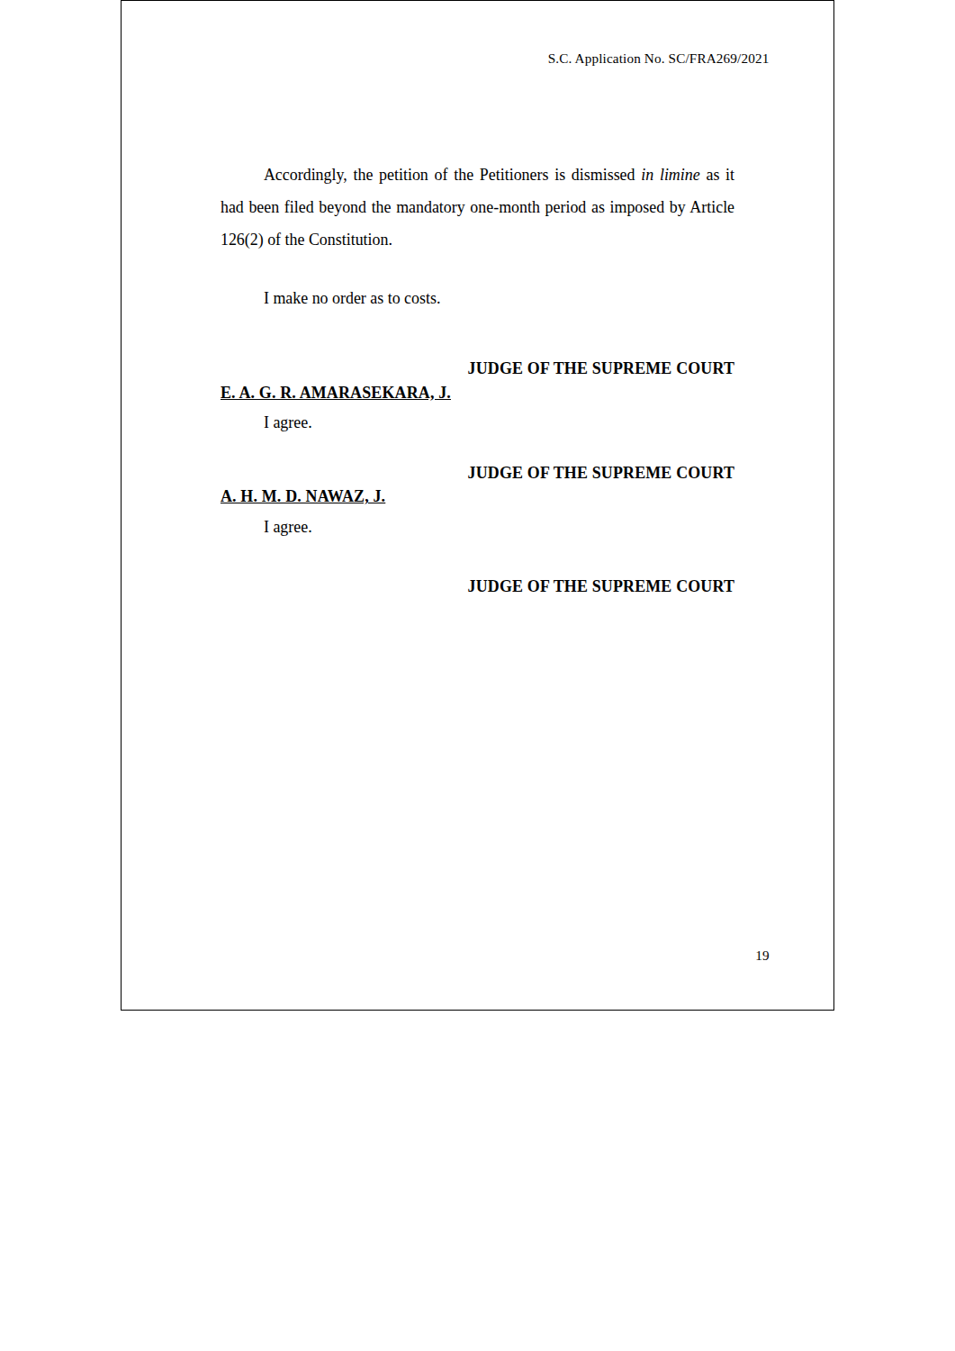S.C. Application No. SC/FRA269/2021
Accordingly, the petition of the Petitioners is dismissed in limine as it had been filed beyond the mandatory one-month period as imposed by Article 126(2) of the Constitution.
I make no order as to costs.
JUDGE OF THE SUPREME COURT
E. A. G. R. AMARASEKARA, J.
I agree.
JUDGE OF THE SUPREME COURT
A. H. M. D. NAWAZ, J.
I agree.
JUDGE OF THE SUPREME COURT
19